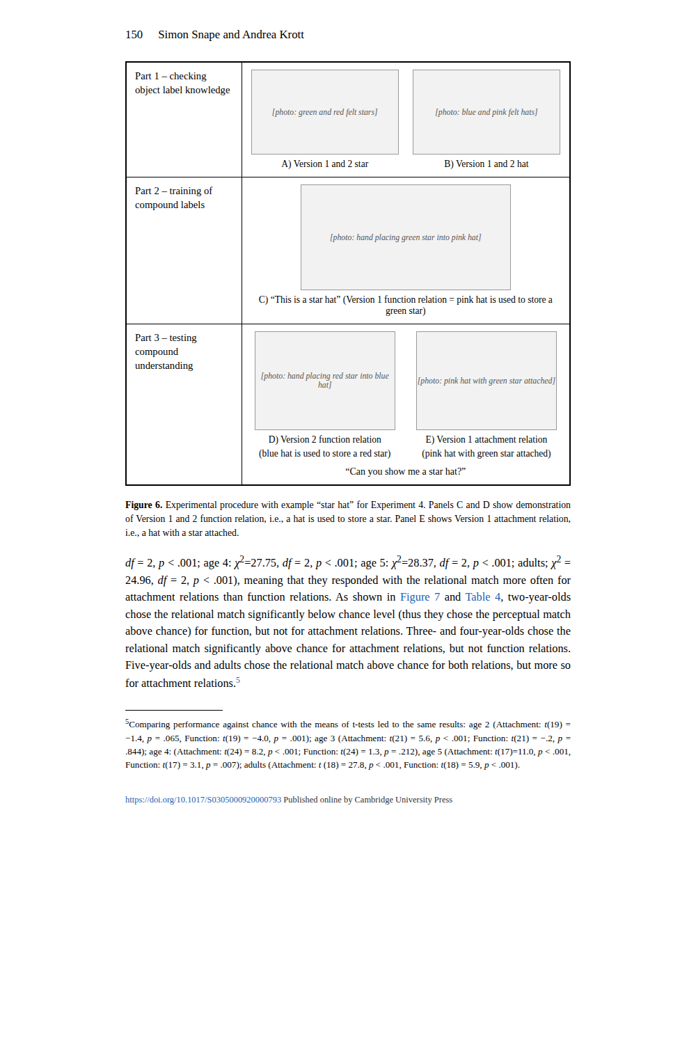150 Simon Snape and Andrea Krott
| Part 1 – checking object label knowledge | [photo: green and red felt stars] A) Version 1 and 2 star [photo: blue and pink felt hats] B) Version 1 and 2 hat |
| Part 2 – training of compound labels | [photo: hand placing green star into pink hat] C) “This is a star hat” (Version 1 function relation = pink hat is used to store a green star) |
| Part 3 – testing compound understanding | [photo: hand placing red star into blue hat] D) Version 2 function relation (blue hat is used to store a red star) [photo: pink hat with green star attached] E) Version 1 attachment relation (pink hat with green star attached) “Can you show me a star hat?” |
Figure 6. Experimental procedure with example “star hat” for Experiment 4. Panels C and D show demonstration of Version 1 and 2 function relation, i.e., a hat is used to store a star. Panel E shows Version 1 attachment relation, i.e., a hat with a star attached.
df = 2, p < .001; age 4: χ2=27.75, df = 2, p < .001; age 5: χ2=28.37, df = 2, p < .001; adults; χ2 = 24.96, df = 2, p < .001), meaning that they responded with the relational match more often for attachment relations than function relations. As shown in Figure 7 and Table 4, two-year-olds chose the relational match significantly below chance level (thus they chose the perceptual match above chance) for function, but not for attachment relations. Three- and four-year-olds chose the relational match significantly above chance for attachment relations, but not function relations. Five-year-olds and adults chose the relational match above chance for both relations, but more so for attachment relations.5
5Comparing performance against chance with the means of t-tests led to the same results: age 2 (Attachment: t(19) = −1.4, p = .065, Function: t(19) = −4.0, p = .001); age 3 (Attachment: t(21) = 5.6, p < .001; Function: t(21) = −.2, p = .844); age 4: (Attachment: t(24) = 8.2, p < .001; Function: t(24) = 1.3, p = .212), age 5 (Attachment: t(17)=11.0, p < .001, Function: t(17) = 3.1, p = .007); adults (Attachment: t (18) = 27.8, p < .001, Function: t(18) = 5.9, p < .001).
https://doi.org/10.1017/S0305000920000793 Published online by Cambridge University Press